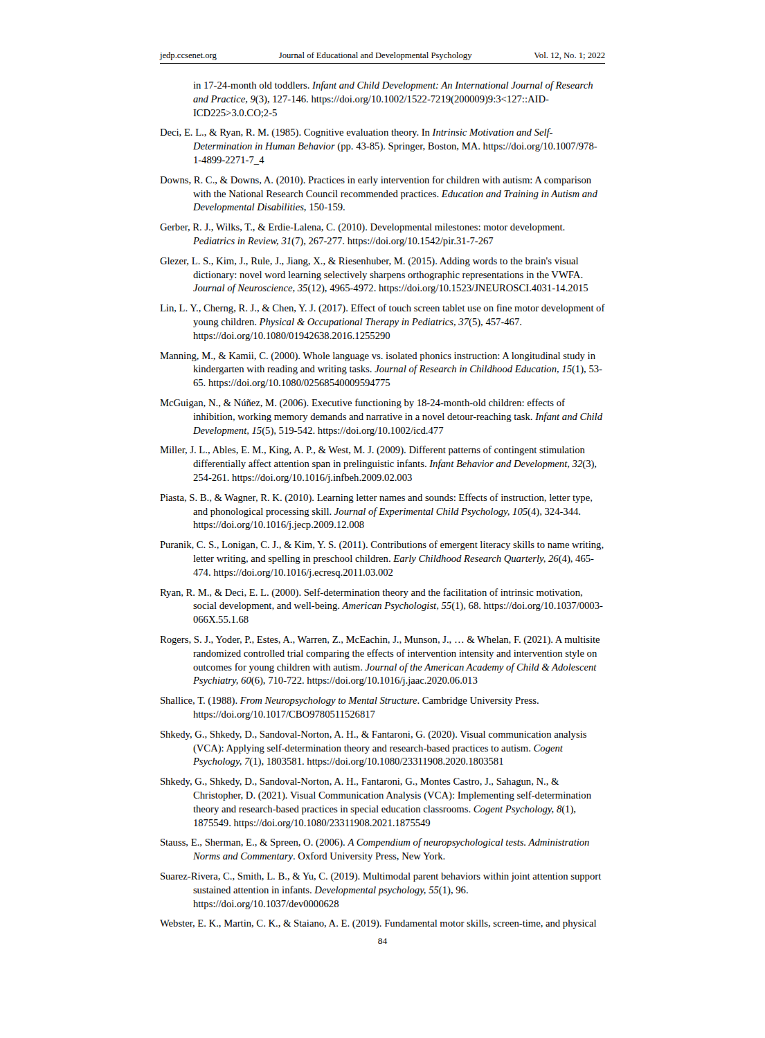jedp.ccsenet.org Journal of Educational and Developmental Psychology Vol. 12, No. 1; 2022
in 17-24-month old toddlers. Infant and Child Development: An International Journal of Research and Practice, 9(3), 127-146. https://doi.org/10.1002/1522-7219(200009)9:3<127::AID-ICD225>3.0.CO;2-5
Deci, E. L., & Ryan, R. M. (1985). Cognitive evaluation theory. In Intrinsic Motivation and Self-Determination in Human Behavior (pp. 43-85). Springer, Boston, MA. https://doi.org/10.1007/978-1-4899-2271-7_4
Downs, R. C., & Downs, A. (2010). Practices in early intervention for children with autism: A comparison with the National Research Council recommended practices. Education and Training in Autism and Developmental Disabilities, 150-159.
Gerber, R. J., Wilks, T., & Erdie-Lalena, C. (2010). Developmental milestones: motor development. Pediatrics in Review, 31(7), 267-277. https://doi.org/10.1542/pir.31-7-267
Glezer, L. S., Kim, J., Rule, J., Jiang, X., & Riesenhuber, M. (2015). Adding words to the brain's visual dictionary: novel word learning selectively sharpens orthographic representations in the VWFA. Journal of Neuroscience, 35(12), 4965-4972. https://doi.org/10.1523/JNEUROSCI.4031-14.2015
Lin, L. Y., Cherng, R. J., & Chen, Y. J. (2017). Effect of touch screen tablet use on fine motor development of young children. Physical & Occupational Therapy in Pediatrics, 37(5), 457-467. https://doi.org/10.1080/01942638.2016.1255290
Manning, M., & Kamii, C. (2000). Whole language vs. isolated phonics instruction: A longitudinal study in kindergarten with reading and writing tasks. Journal of Research in Childhood Education, 15(1), 53-65. https://doi.org/10.1080/02568540009594775
McGuigan, N., & Núñez, M. (2006). Executive functioning by 18-24-month-old children: effects of inhibition, working memory demands and narrative in a novel detour-reaching task. Infant and Child Development, 15(5), 519-542. https://doi.org/10.1002/icd.477
Miller, J. L., Ables, E. M., King, A. P., & West, M. J. (2009). Different patterns of contingent stimulation differentially affect attention span in prelinguistic infants. Infant Behavior and Development, 32(3), 254-261. https://doi.org/10.1016/j.infbeh.2009.02.003
Piasta, S. B., & Wagner, R. K. (2010). Learning letter names and sounds: Effects of instruction, letter type, and phonological processing skill. Journal of Experimental Child Psychology, 105(4), 324-344. https://doi.org/10.1016/j.jecp.2009.12.008
Puranik, C. S., Lonigan, C. J., & Kim, Y. S. (2011). Contributions of emergent literacy skills to name writing, letter writing, and spelling in preschool children. Early Childhood Research Quarterly, 26(4), 465-474. https://doi.org/10.1016/j.ecresq.2011.03.002
Ryan, R. M., & Deci, E. L. (2000). Self-determination theory and the facilitation of intrinsic motivation, social development, and well-being. American Psychologist, 55(1), 68. https://doi.org/10.1037/0003-066X.55.1.68
Rogers, S. J., Yoder, P., Estes, A., Warren, Z., McEachin, J., Munson, J., … & Whelan, F. (2021). A multisite randomized controlled trial comparing the effects of intervention intensity and intervention style on outcomes for young children with autism. Journal of the American Academy of Child & Adolescent Psychiatry, 60(6), 710-722. https://doi.org/10.1016/j.jaac.2020.06.013
Shallice, T. (1988). From Neuropsychology to Mental Structure. Cambridge University Press. https://doi.org/10.1017/CBO9780511526817
Shkedy, G., Shkedy, D., Sandoval-Norton, A. H., & Fantaroni, G. (2020). Visual communication analysis (VCA): Applying self-determination theory and research-based practices to autism. Cogent Psychology, 7(1), 1803581. https://doi.org/10.1080/23311908.2020.1803581
Shkedy, G., Shkedy, D., Sandoval-Norton, A. H., Fantaroni, G., Montes Castro, J., Sahagun, N., & Christopher, D. (2021). Visual Communication Analysis (VCA): Implementing self-determination theory and research-based practices in special education classrooms. Cogent Psychology, 8(1), 1875549. https://doi.org/10.1080/23311908.2021.1875549
Stauss, E., Sherman, E., & Spreen, O. (2006). A Compendium of neuropsychological tests. Administration Norms and Commentary. Oxford University Press, New York.
Suarez-Rivera, C., Smith, L. B., & Yu, C. (2019). Multimodal parent behaviors within joint attention support sustained attention in infants. Developmental psychology, 55(1), 96. https://doi.org/10.1037/dev0000628
Webster, E. K., Martin, C. K., & Staiano, A. E. (2019). Fundamental motor skills, screen-time, and physical
84